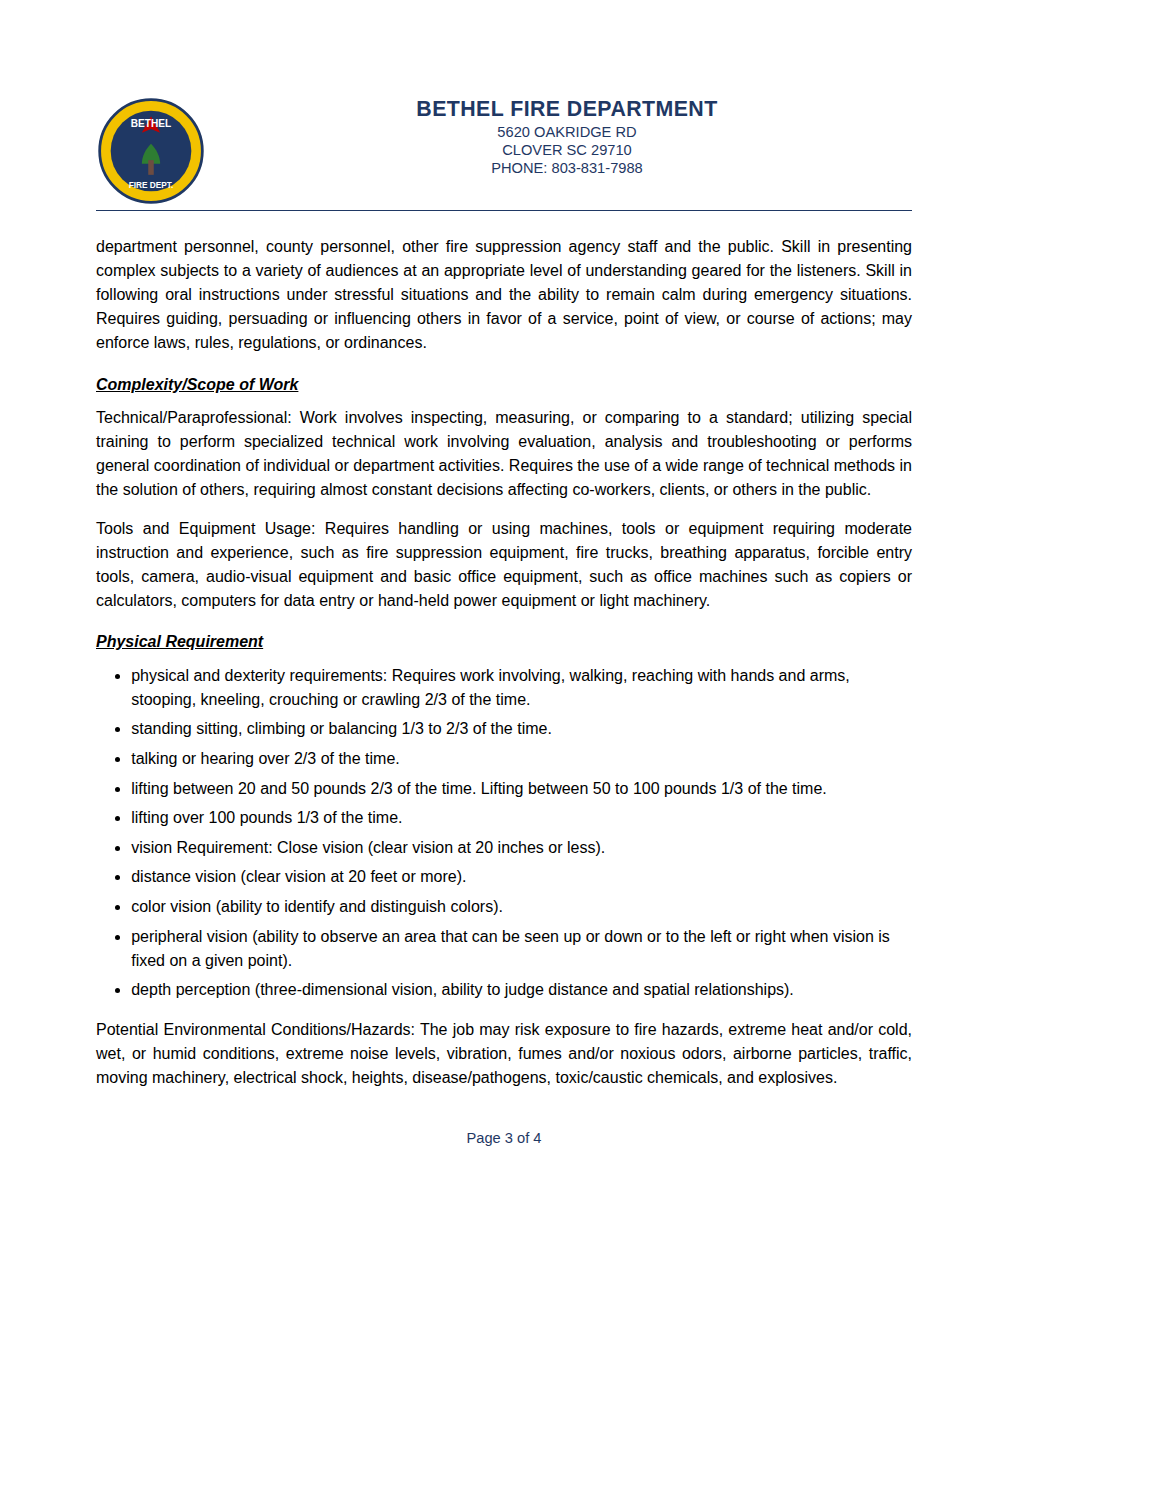BETHEL FIRE DEPT.
BETHEL FIRE DEPARTMENT
5620 OAKRIDGE RD
CLOVER SC 29710
PHONE: 803-831-7988
department personnel, county personnel, other fire suppression agency staff and the public. Skill in presenting complex subjects to a variety of audiences at an appropriate level of understanding geared for the listeners. Skill in following oral instructions under stressful situations and the ability to remain calm during emergency situations. Requires guiding, persuading or influencing others in favor of a service, point of view, or course of actions; may enforce laws, rules, regulations, or ordinances.
Complexity/Scope of Work
Technical/Paraprofessional: Work involves inspecting, measuring, or comparing to a standard; utilizing special training to perform specialized technical work involving evaluation, analysis and troubleshooting or performs general coordination of individual or department activities. Requires the use of a wide range of technical methods in the solution of others, requiring almost constant decisions affecting co-workers, clients, or others in the public.
Tools and Equipment Usage: Requires handling or using machines, tools or equipment requiring moderate instruction and experience, such as fire suppression equipment, fire trucks, breathing apparatus, forcible entry tools, camera, audio-visual equipment and basic office equipment, such as office machines such as copiers or calculators, computers for data entry or hand-held power equipment or light machinery.
Physical Requirement
physical and dexterity requirements: Requires work involving, walking, reaching with hands and arms, stooping, kneeling, crouching or crawling 2/3 of the time.
standing sitting, climbing or balancing 1/3 to 2/3 of the time.
talking or hearing over 2/3 of the time.
lifting between 20 and 50 pounds 2/3 of the time. Lifting between 50 to 100 pounds 1/3 of the time.
lifting over 100 pounds 1/3 of the time.
vision Requirement: Close vision (clear vision at 20 inches or less).
distance vision (clear vision at 20 feet or more).
color vision (ability to identify and distinguish colors).
peripheral vision (ability to observe an area that can be seen up or down or to the left or right when vision is fixed on a given point).
depth perception (three-dimensional vision, ability to judge distance and spatial relationships).
Potential Environmental Conditions/Hazards: The job may risk exposure to fire hazards, extreme heat and/or cold, wet, or humid conditions, extreme noise levels, vibration, fumes and/or noxious odors, airborne particles, traffic, moving machinery, electrical shock, heights, disease/pathogens, toxic/caustic chemicals, and explosives.
Page 3 of 4